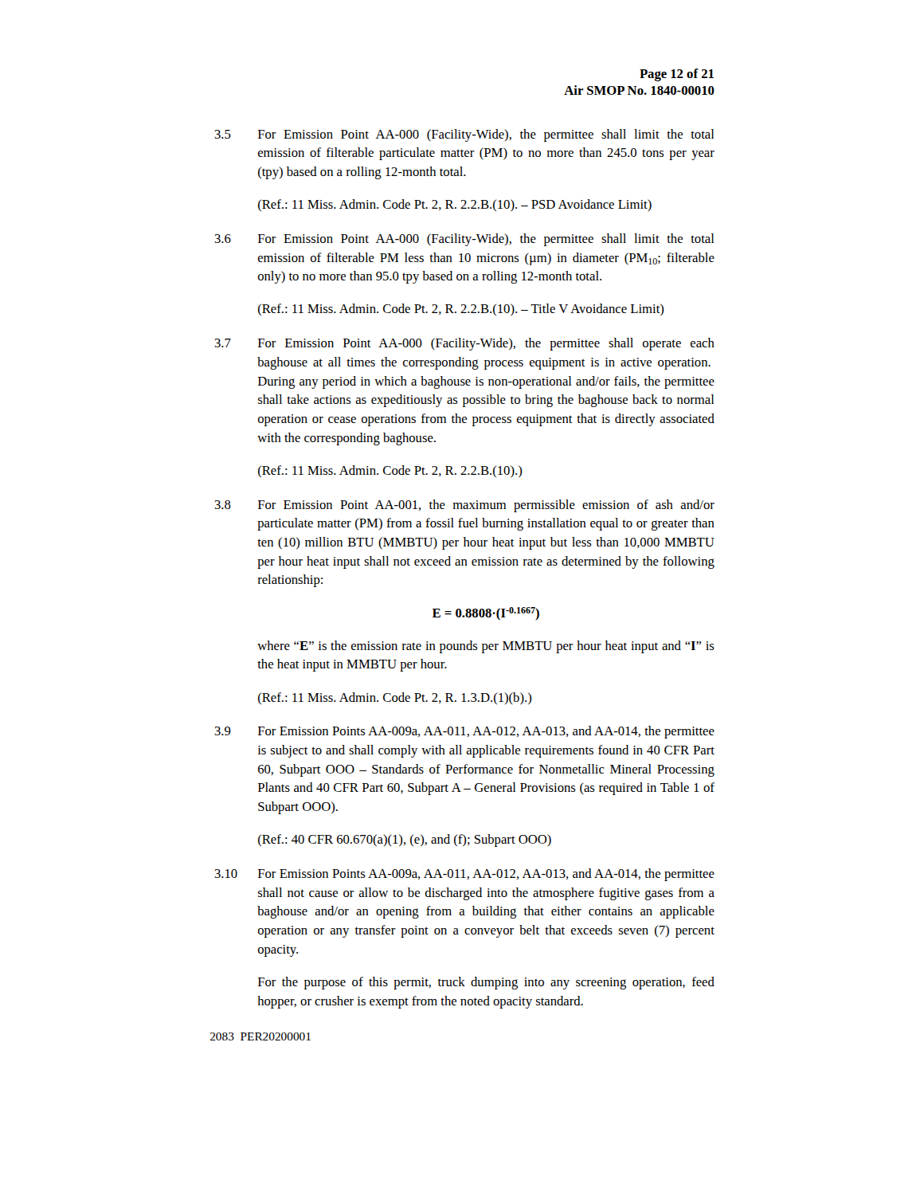Page 12 of 21
Air SMOP No. 1840-00010
3.5
For Emission Point AA-000 (Facility-Wide), the permittee shall limit the total emission of filterable particulate matter (PM) to no more than 245.0 tons per year (tpy) based on a rolling 12-month total.
(Ref.: 11 Miss. Admin. Code Pt. 2, R. 2.2.B.(10). – PSD Avoidance Limit)
3.6
For Emission Point AA-000 (Facility-Wide), the permittee shall limit the total emission of filterable PM less than 10 microns (µm) in diameter (PM10; filterable only) to no more than 95.0 tpy based on a rolling 12-month total.
(Ref.: 11 Miss. Admin. Code Pt. 2, R. 2.2.B.(10). – Title V Avoidance Limit)
3.7
For Emission Point AA-000 (Facility-Wide), the permittee shall operate each baghouse at all times the corresponding process equipment is in active operation. During any period in which a baghouse is non-operational and/or fails, the permittee shall take actions as expeditiously as possible to bring the baghouse back to normal operation or cease operations from the process equipment that is directly associated with the corresponding baghouse.
(Ref.: 11 Miss. Admin. Code Pt. 2, R. 2.2.B.(10).)
3.8
For Emission Point AA-001, the maximum permissible emission of ash and/or particulate matter (PM) from a fossil fuel burning installation equal to or greater than ten (10) million BTU (MMBTU) per hour heat input but less than 10,000 MMBTU per hour heat input shall not exceed an emission rate as determined by the following relationship:
E = 0.8808·(I-0.1667)
where “E” is the emission rate in pounds per MMBTU per hour heat input and “I” is the heat input in MMBTU per hour.
(Ref.: 11 Miss. Admin. Code Pt. 2, R. 1.3.D.(1)(b).)
3.9
For Emission Points AA-009a, AA-011, AA-012, AA-013, and AA-014, the permittee is subject to and shall comply with all applicable requirements found in 40 CFR Part 60, Subpart OOO – Standards of Performance for Nonmetallic Mineral Processing Plants and 40 CFR Part 60, Subpart A – General Provisions (as required in Table 1 of Subpart OOO).
(Ref.: 40 CFR 60.670(a)(1), (e), and (f); Subpart OOO)
3.10
For Emission Points AA-009a, AA-011, AA-012, AA-013, and AA-014, the permittee shall not cause or allow to be discharged into the atmosphere fugitive gases from a baghouse and/or an opening from a building that either contains an applicable operation or any transfer point on a conveyor belt that exceeds seven (7) percent opacity.
For the purpose of this permit, truck dumping into any screening operation, feed hopper, or crusher is exempt from the noted opacity standard.
2083 PER20200001